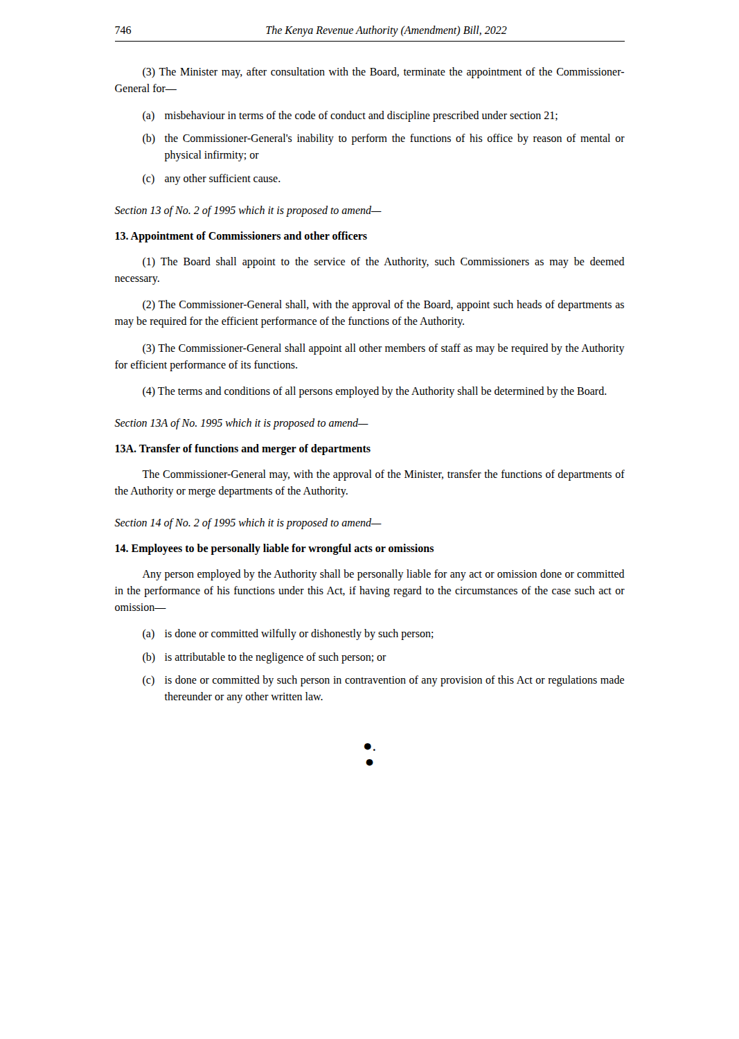746 The Kenya Revenue Authority (Amendment) Bill, 2022
(3) The Minister may, after consultation with the Board, terminate the appointment of the Commissioner-General for—
(a) misbehaviour in terms of the code of conduct and discipline prescribed under section 21;
(b) the Commissioner-General's inability to perform the functions of his office by reason of mental or physical infirmity; or
(c) any other sufficient cause.
Section 13 of No. 2 of 1995 which it is proposed to amend—
13. Appointment of Commissioners and other officers
(1) The Board shall appoint to the service of the Authority, such Commissioners as may be deemed necessary.
(2) The Commissioner-General shall, with the approval of the Board, appoint such heads of departments as may be required for the efficient performance of the functions of the Authority.
(3) The Commissioner-General shall appoint all other members of staff as may be required by the Authority for efficient performance of its functions.
(4) The terms and conditions of all persons employed by the Authority shall be determined by the Board.
Section 13A of No. 1995 which it is proposed to amend—
13A. Transfer of functions and merger of departments
The Commissioner-General may, with the approval of the Minister, transfer the functions of departments of the Authority or merge departments of the Authority.
Section 14 of No. 2 of 1995 which it is proposed to amend—
14. Employees to be personally liable for wrongful acts or omissions
Any person employed by the Authority shall be personally liable for any act or omission done or committed in the performance of his functions under this Act, if having regard to the circumstances of the case such act or omission—
(a) is done or committed wilfully or dishonestly by such person;
(b) is attributable to the negligence of such person; or
(c) is done or committed by such person in contravention of any provision of this Act or regulations made thereunder or any other written law.
●. ●